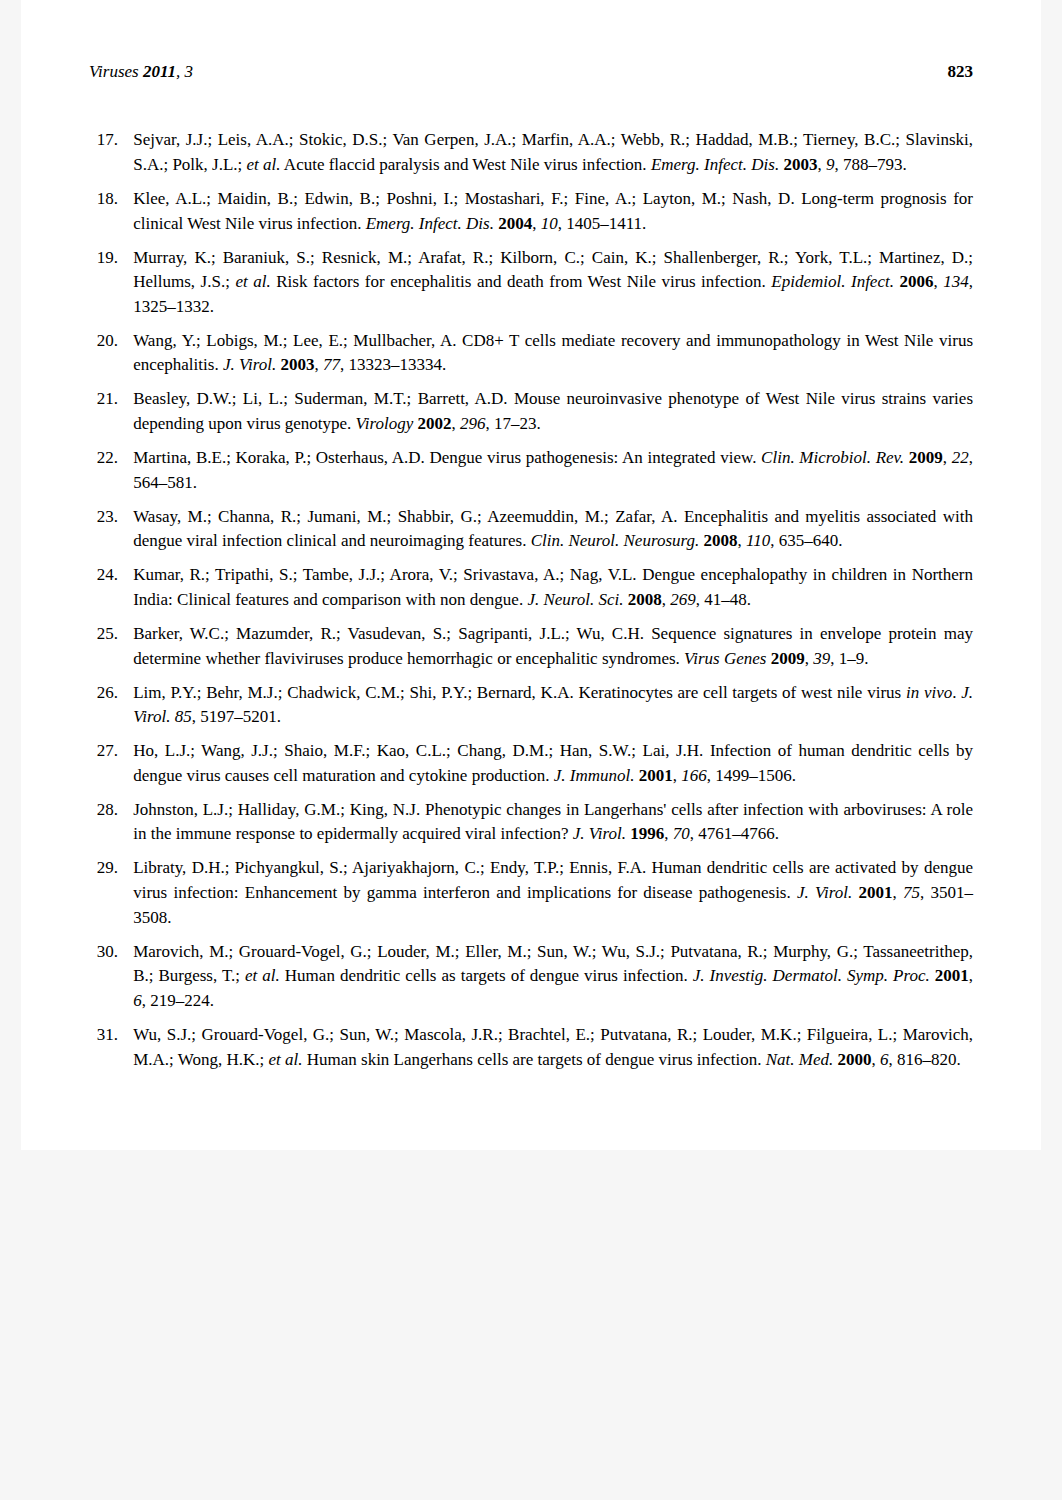Viruses 2011, 3 823
17. Sejvar, J.J.; Leis, A.A.; Stokic, D.S.; Van Gerpen, J.A.; Marfin, A.A.; Webb, R.; Haddad, M.B.; Tierney, B.C.; Slavinski, S.A.; Polk, J.L.; et al. Acute flaccid paralysis and West Nile virus infection. Emerg. Infect. Dis. 2003, 9, 788–793.
18. Klee, A.L.; Maidin, B.; Edwin, B.; Poshni, I.; Mostashari, F.; Fine, A.; Layton, M.; Nash, D. Long-term prognosis for clinical West Nile virus infection. Emerg. Infect. Dis. 2004, 10, 1405–1411.
19. Murray, K.; Baraniuk, S.; Resnick, M.; Arafat, R.; Kilborn, C.; Cain, K.; Shallenberger, R.; York, T.L.; Martinez, D.; Hellums, J.S.; et al. Risk factors for encephalitis and death from West Nile virus infection. Epidemiol. Infect. 2006, 134, 1325–1332.
20. Wang, Y.; Lobigs, M.; Lee, E.; Mullbacher, A. CD8+ T cells mediate recovery and immunopathology in West Nile virus encephalitis. J. Virol. 2003, 77, 13323–13334.
21. Beasley, D.W.; Li, L.; Suderman, M.T.; Barrett, A.D. Mouse neuroinvasive phenotype of West Nile virus strains varies depending upon virus genotype. Virology 2002, 296, 17–23.
22. Martina, B.E.; Koraka, P.; Osterhaus, A.D. Dengue virus pathogenesis: An integrated view. Clin. Microbiol. Rev. 2009, 22, 564–581.
23. Wasay, M.; Channa, R.; Jumani, M.; Shabbir, G.; Azeemuddin, M.; Zafar, A. Encephalitis and myelitis associated with dengue viral infection clinical and neuroimaging features. Clin. Neurol. Neurosurg. 2008, 110, 635–640.
24. Kumar, R.; Tripathi, S.; Tambe, J.J.; Arora, V.; Srivastava, A.; Nag, V.L. Dengue encephalopathy in children in Northern India: Clinical features and comparison with non dengue. J. Neurol. Sci. 2008, 269, 41–48.
25. Barker, W.C.; Mazumder, R.; Vasudevan, S.; Sagripanti, J.L.; Wu, C.H. Sequence signatures in envelope protein may determine whether flaviviruses produce hemorrhagic or encephalitic syndromes. Virus Genes 2009, 39, 1–9.
26. Lim, P.Y.; Behr, M.J.; Chadwick, C.M.; Shi, P.Y.; Bernard, K.A. Keratinocytes are cell targets of west nile virus in vivo. J. Virol. 85, 5197–5201.
27. Ho, L.J.; Wang, J.J.; Shaio, M.F.; Kao, C.L.; Chang, D.M.; Han, S.W.; Lai, J.H. Infection of human dendritic cells by dengue virus causes cell maturation and cytokine production. J. Immunol. 2001, 166, 1499–1506.
28. Johnston, L.J.; Halliday, G.M.; King, N.J. Phenotypic changes in Langerhans' cells after infection with arboviruses: A role in the immune response to epidermally acquired viral infection? J. Virol. 1996, 70, 4761–4766.
29. Libraty, D.H.; Pichyangkul, S.; Ajariyakhajorn, C.; Endy, T.P.; Ennis, F.A. Human dendritic cells are activated by dengue virus infection: Enhancement by gamma interferon and implications for disease pathogenesis. J. Virol. 2001, 75, 3501–3508.
30. Marovich, M.; Grouard-Vogel, G.; Louder, M.; Eller, M.; Sun, W.; Wu, S.J.; Putvatana, R.; Murphy, G.; Tassaneetrithep, B.; Burgess, T.; et al. Human dendritic cells as targets of dengue virus infection. J. Investig. Dermatol. Symp. Proc. 2001, 6, 219–224.
31. Wu, S.J.; Grouard-Vogel, G.; Sun, W.; Mascola, J.R.; Brachtel, E.; Putvatana, R.; Louder, M.K.; Filgueira, L.; Marovich, M.A.; Wong, H.K.; et al. Human skin Langerhans cells are targets of dengue virus infection. Nat. Med. 2000, 6, 816–820.